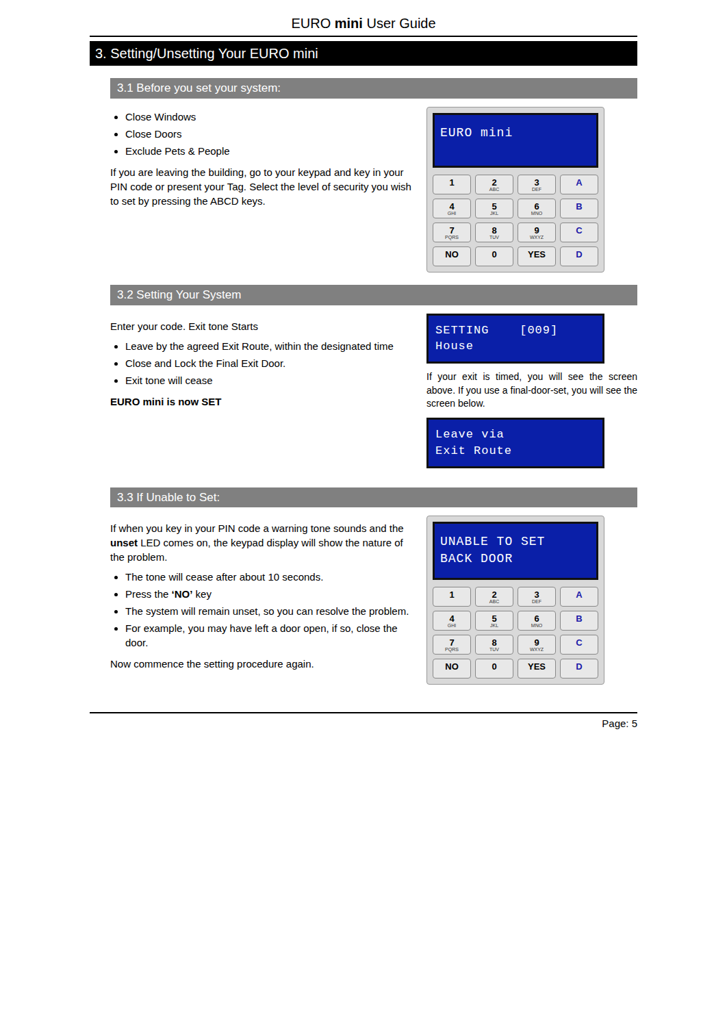EURO mini User Guide
3. Setting/Unsetting Your EURO mini
3.1 Before you set your system:
Close Windows
Close Doors
Exclude Pets & People
If you are leaving the building, go to your keypad and key in your PIN code or present your Tag. Select the level of security you wish to set by pressing the ABCD keys.
EURO mini
1
2ABC
3DEF
A
4GHI
5JKL
6MNO
B
7PQRS
8TUV
9WXYZ
C
NO
0
YES
D
3.2 Setting Your System
Enter your code. Exit tone Starts
Leave by the agreed Exit Route, within the designated time
Close and Lock the Final Exit Door.
Exit tone will cease
EURO mini is now SET
SETTING [009]
House
If your exit is timed, you will see the screen above. If you use a final-door-set, you will see the screen below.
Leave via
Exit Route
3.3 If Unable to Set:
If when you key in your PIN code a warning tone sounds and the unset LED comes on, the keypad display will show the nature of the problem.
The tone will cease after about 10 seconds.
Press the ‘NO’ key
The system will remain unset, so you can resolve the problem.
For example, you may have left a door open, if so, close the door.
Now commence the setting procedure again.
UNABLE TO SET
BACK DOOR
1
2ABC
3DEF
A
4GHI
5JKL
6MNO
B
7PQRS
8TUV
9WXYZ
C
NO
0
YES
D
Page: 5